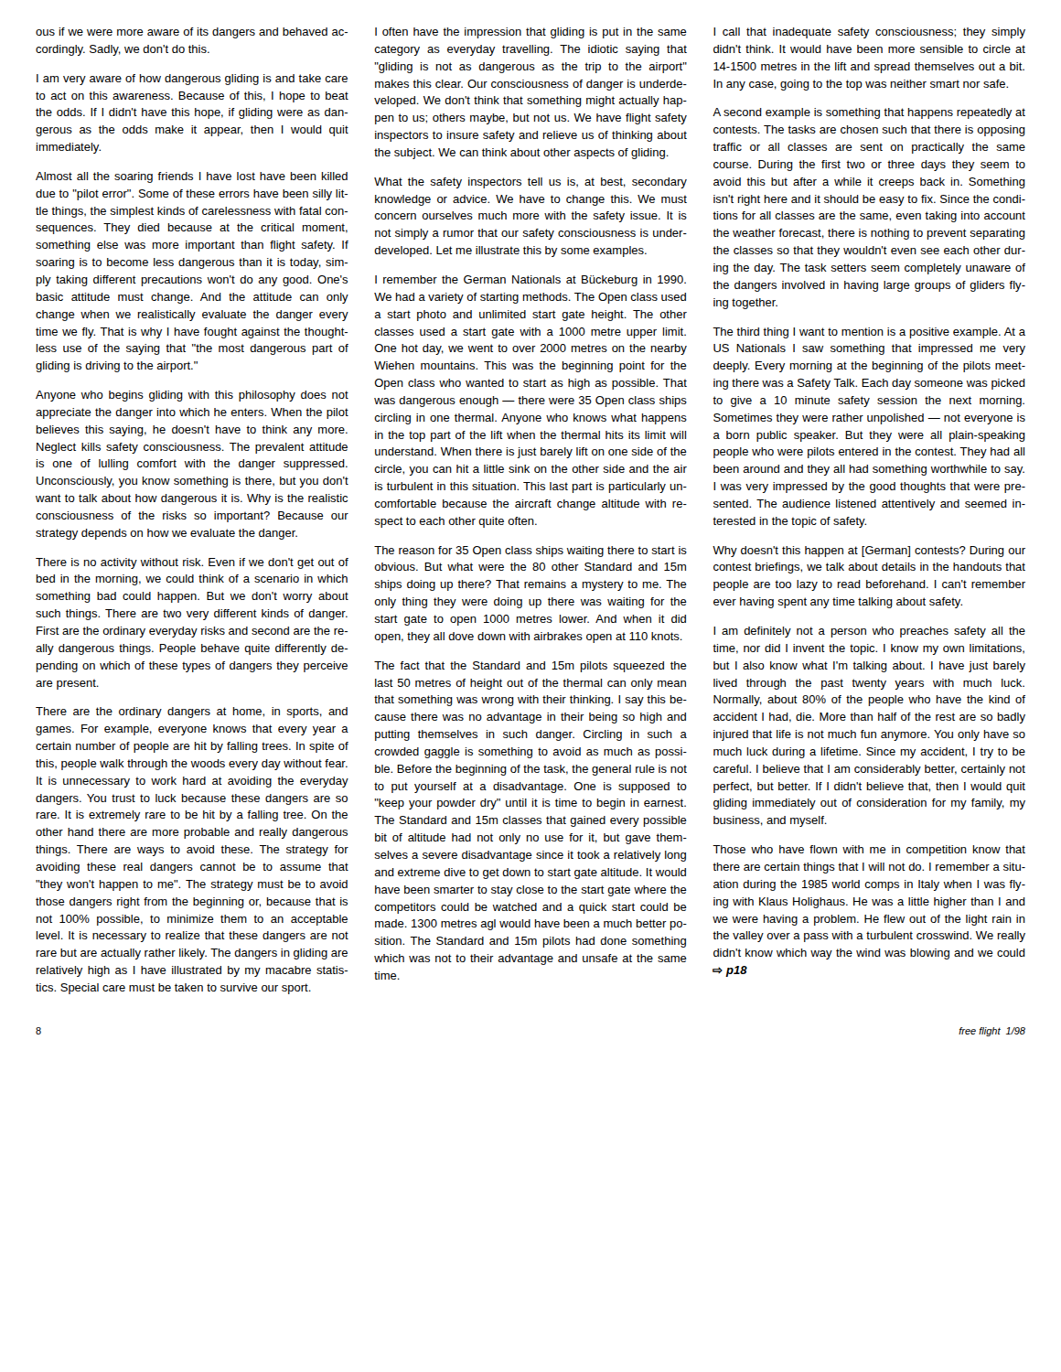ous if we were more aware of its dangers and behaved accordingly. Sadly, we don't do this.
I am very aware of how dangerous gliding is and take care to act on this awareness. Because of this, I hope to beat the odds. If I didn't have this hope, if gliding were as dangerous as the odds make it appear, then I would quit immediately.
Almost all the soaring friends I have lost have been killed due to "pilot error". Some of these errors have been silly little things, the simplest kinds of carelessness with fatal consequences. They died because at the critical moment, something else was more important than flight safety. If soaring is to become less dangerous than it is today, simply taking different precautions won't do any good. One's basic attitude must change. And the attitude can only change when we realistically evaluate the danger every time we fly. That is why I have fought against the thoughtless use of the saying that "the most dangerous part of gliding is driving to the airport."
Anyone who begins gliding with this philosophy does not appreciate the danger into which he enters. When the pilot believes this saying, he doesn't have to think any more. Neglect kills safety consciousness. The prevalent attitude is one of lulling comfort with the danger suppressed. Unconsciously, you know something is there, but you don't want to talk about how dangerous it is. Why is the realistic consciousness of the risks so important? Because our strategy depends on how we evaluate the danger.
There is no activity without risk. Even if we don't get out of bed in the morning, we could think of a scenario in which something bad could happen. But we don't worry about such things. There are two very different kinds of danger. First are the ordinary everyday risks and second are the really dangerous things. People behave quite differently depending on which of these types of dangers they perceive are present.
There are the ordinary dangers at home, in sports, and games. For example, everyone knows that every year a certain number of people are hit by falling trees. In spite of this, people walk through the woods every day without fear. It is unnecessary to work hard at avoiding the everyday dangers. You trust to luck because these dangers are so rare. It is extremely rare to be hit by a falling tree. On the other hand there are more probable and really dangerous things. There are ways to avoid these. The strategy for avoiding these real dangers cannot be to assume that "they won't happen to me". The strategy must be to avoid those dangers right from the beginning or, because that is not 100% possible, to minimize them to an acceptable level. It is necessary to realize that these dangers are not rare but are actually rather likely. The dangers in gliding are relatively high as I have illustrated by my macabre statistics. Special care must be taken to survive our sport.
I often have the impression that gliding is put in the same category as everyday travelling. The idiotic saying that "gliding is not as dangerous as the trip to the airport" makes this clear. Our consciousness of danger is underdeveloped. We don't think that something might actually happen to us; others maybe, but not us. We have flight safety inspectors to insure safety and relieve us of thinking about the subject. We can think about other aspects of gliding.
What the safety inspectors tell us is, at best, secondary knowledge or advice. We have to change this. We must concern ourselves much more with the safety issue. It is not simply a rumor that our safety consciousness is underdeveloped. Let me illustrate this by some examples.
I remember the German Nationals at Bückeburg in 1990. We had a variety of starting methods. The Open class used a start photo and unlimited start gate height. The other classes used a start gate with a 1000 metre upper limit. One hot day, we went to over 2000 metres on the nearby Wiehen mountains. This was the beginning point for the Open class who wanted to start as high as possible. That was dangerous enough — there were 35 Open class ships circling in one thermal. Anyone who knows what happens in the top part of the lift when the thermal hits its limit will understand. When there is just barely lift on one side of the circle, you can hit a little sink on the other side and the air is turbulent in this situation. This last part is particularly uncomfortable because the aircraft change altitude with respect to each other quite often.
The reason for 35 Open class ships waiting there to start is obvious. But what were the 80 other Standard and 15m ships doing up there? That remains a mystery to me. The only thing they were doing up there was waiting for the start gate to open 1000 metres lower. And when it did open, they all dove down with airbrakes open at 110 knots.
The fact that the Standard and 15m pilots squeezed the last 50 metres of height out of the thermal can only mean that something was wrong with their thinking. I say this because there was no advantage in their being so high and putting themselves in such danger. Circling in such a crowded gaggle is something to avoid as much as possible. Before the beginning of the task, the general rule is not to put yourself at a disadvantage. One is supposed to "keep your powder dry" until it is time to begin in earnest. The Standard and 15m classes that gained every possible bit of altitude had not only no use for it, but gave themselves a severe disadvantage since it took a relatively long and extreme dive to get down to start gate altitude. It would have been smarter to stay close to the start gate where the competitors could be watched and a quick start could be made. 1300 metres agl would have been a much better position. The Standard and 15m pilots had done something which was not to their advantage and unsafe at the same time.
I call that inadequate safety consciousness; they simply didn't think. It would have been more sensible to circle at 14-1500 metres in the lift and spread themselves out a bit. In any case, going to the top was neither smart nor safe.
A second example is something that happens repeatedly at contests. The tasks are chosen such that there is opposing traffic or all classes are sent on practically the same course. During the first two or three days they seem to avoid this but after a while it creeps back in. Something isn't right here and it should be easy to fix. Since the conditions for all classes are the same, even taking into account the weather forecast, there is nothing to prevent separating the classes so that they wouldn't even see each other during the day. The task setters seem completely unaware of the dangers involved in having large groups of gliders flying together.
The third thing I want to mention is a positive example. At a US Nationals I saw something that impressed me very deeply. Every morning at the beginning of the pilots meeting there was a Safety Talk. Each day someone was picked to give a 10 minute safety session the next morning. Sometimes they were rather unpolished — not everyone is a born public speaker. But they were all plain-speaking people who were pilots entered in the contest. They had all been around and they all had something worthwhile to say. I was very impressed by the good thoughts that were presented. The audience listened attentively and seemed interested in the topic of safety.
Why doesn't this happen at [German] contests? During our contest briefings, we talk about details in the handouts that people are too lazy to read beforehand. I can't remember ever having spent any time talking about safety.
I am definitely not a person who preaches safety all the time, nor did I invent the topic. I know my own limitations, but I also know what I'm talking about. I have just barely lived through the past twenty years with much luck. Normally, about 80% of the people who have the kind of accident I had, die. More than half of the rest are so badly injured that life is not much fun anymore. You only have so much luck during a lifetime. Since my accident, I try to be careful. I believe that I am considerably better, certainly not perfect, but better. If I didn't believe that, then I would quit gliding immediately out of consideration for my family, my business, and myself.
Those who have flown with me in competition know that there are certain things that I will not do. I remember a situation during the 1985 world comps in Italy when I was flying with Klaus Holighaus. He was a little higher than I and we were having a problem. He flew out of the light rain in the valley over a pass with a turbulent crosswind. We really didn't know which way the wind was blowing and we could ⇨ p18
8 free flight 1/98